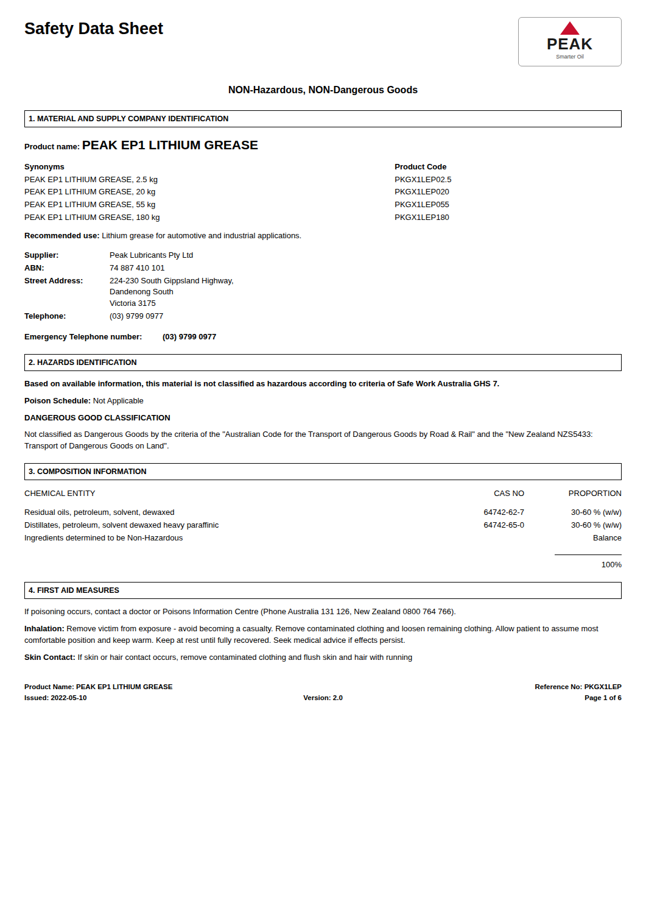Safety Data Sheet
PEAK
Smarter Oil
NON-Hazardous, NON-Dangerous Goods
1. MATERIAL AND SUPPLY COMPANY IDENTIFICATION
Product name: PEAK EP1 LITHIUM GREASE
| Synonyms | Product Code |
| PEAK EP1 LITHIUM GREASE, 2.5 kg | PKGX1LEP02.5 |
| PEAK EP1 LITHIUM GREASE, 20 kg | PKGX1LEP020 |
| PEAK EP1 LITHIUM GREASE, 55 kg | PKGX1LEP055 |
| PEAK EP1 LITHIUM GREASE, 180 kg | PKGX1LEP180 |
Recommended use: Lithium grease for automotive and industrial applications.
| Supplier: | Peak Lubricants Pty Ltd |
| ABN: | 74 887 410 101 |
| Street Address: | 224-230 South Gippsland Highway, Dandenong South Victoria 3175 |
| Telephone: | (03) 9799 0977 |
Emergency Telephone number: (03) 9799 0977
2. HAZARDS IDENTIFICATION
Based on available information, this material is not classified as hazardous according to criteria of Safe Work Australia GHS 7.
Poison Schedule: Not Applicable
DANGEROUS GOOD CLASSIFICATION
Not classified as Dangerous Goods by the criteria of the "Australian Code for the Transport of Dangerous Goods by Road & Rail" and the "New Zealand NZS5433: Transport of Dangerous Goods on Land".
3. COMPOSITION INFORMATION
| CHEMICAL ENTITY | CAS NO | PROPORTION |
| Residual oils, petroleum, solvent, dewaxed | 64742-62-7 | 30-60 % (w/w) |
| Distillates, petroleum, solvent dewaxed heavy paraffinic | 64742-65-0 | 30-60 % (w/w) |
| Ingredients determined to be Non-Hazardous | | Balance |
100%
4. FIRST AID MEASURES
If poisoning occurs, contact a doctor or Poisons Information Centre (Phone Australia 131 126, New Zealand 0800 764 766).
Inhalation: Remove victim from exposure - avoid becoming a casualty. Remove contaminated clothing and loosen remaining clothing. Allow patient to assume most comfortable position and keep warm. Keep at rest until fully recovered. Seek medical advice if effects persist.
Skin Contact: If skin or hair contact occurs, remove contaminated clothing and flush skin and hair with running
Product Name: PEAK EP1 LITHIUM GREASE
Reference No: PKGX1LEP
Issued: 2022-05-10
Version: 2.0
Page 1 of 6